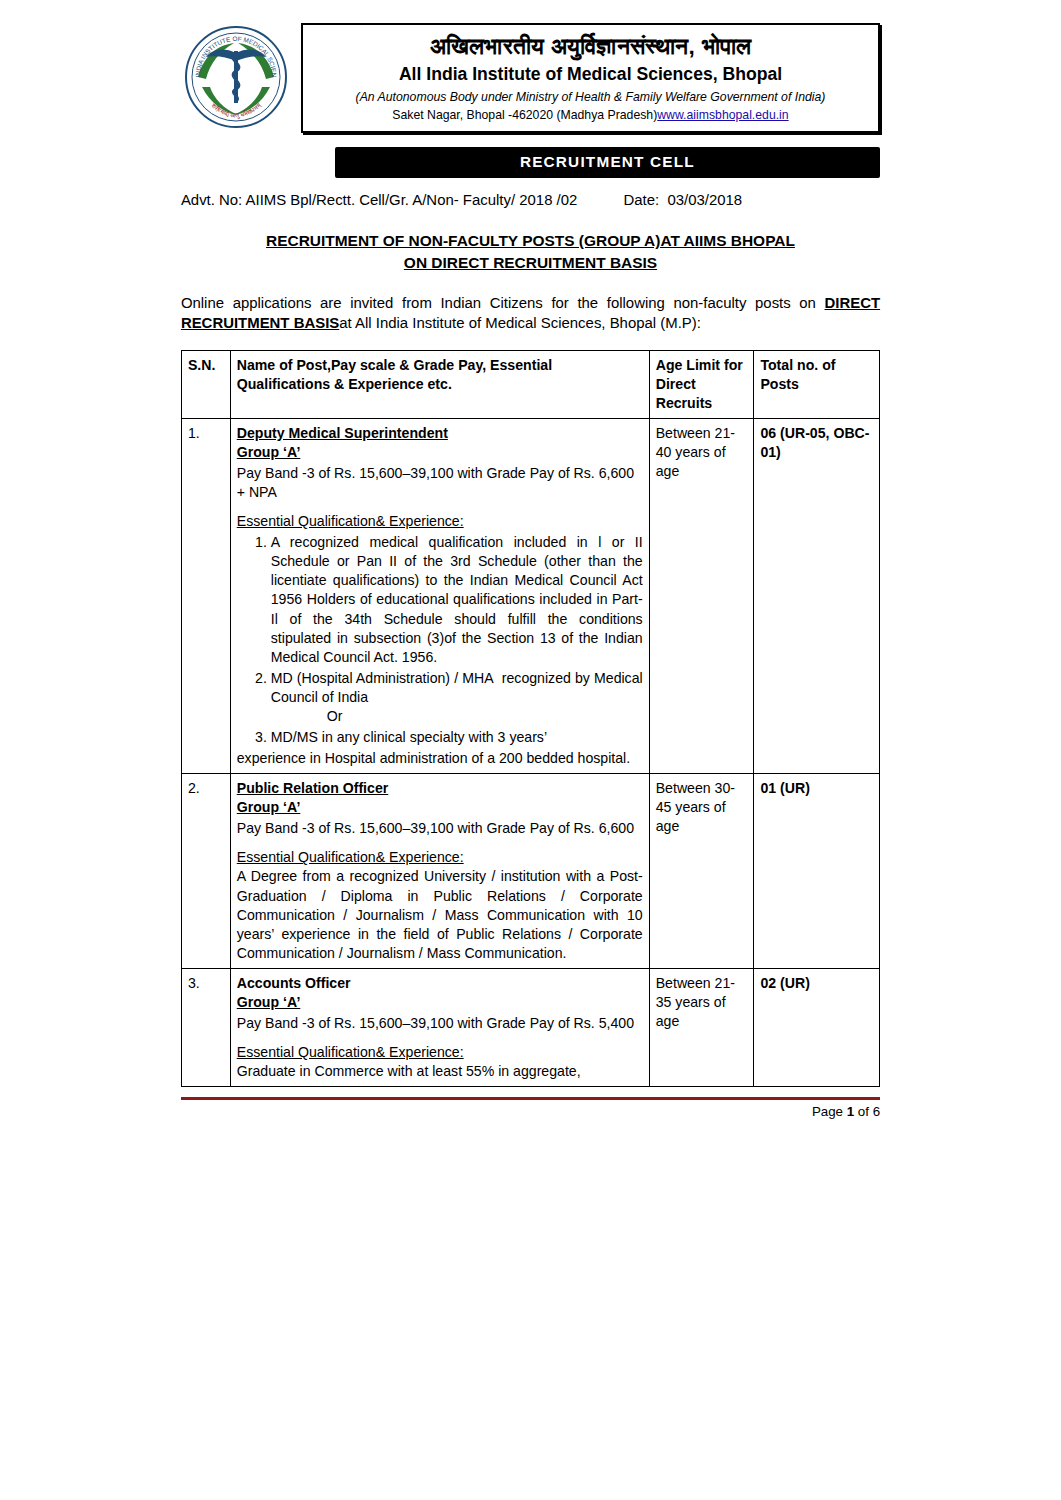ALL INDIA INSTITUTE OF MEDICAL SCIENCES शरीरमाद्यं खलु धर्मसाधनम्
अखिलभारतीय अयुर्विज्ञानसंस्थान, भोपाल
All India Institute of Medical Sciences, Bhopal
(An Autonomous Body under Ministry of Health & Family Welfare Government of India)
Saket Nagar, Bhopal -462020 (Madhya Pradesh)www.aiimsbhopal.edu.in
RECRUITMENT CELL
Advt. No: AIIMS Bpl/Rectt. Cell/Gr. A/Non- Faculty/ 2018 /02 Date: 03/03/2018
RECRUITMENT OF NON-FACULTY POSTS (GROUP A)AT AIIMS BHOPAL ON DIRECT RECRUITMENT BASIS
Online applications are invited from Indian Citizens for the following non-faculty posts on DIRECT RECRUITMENT BASISat All India Institute of Medical Sciences, Bhopal (M.P):
| S.N. | Name of Post,Pay scale & Grade Pay, Essential Qualifications & Experience etc. | Age Limit for Direct Recruits | Total no. of Posts |
| --- | --- | --- | --- |
| 1. | Deputy Medical Superintendent Group ‘A’ Pay Band -3 of Rs. 15,600–39,100 with Grade Pay of Rs. 6,600 + NPA Essential Qualification& Experience: A recognized medical qualification included in l or II Schedule or Pan II of the 3rd Schedule (other than the licentiate qualifications) to the Indian Medical Council Act 1956 Holders of educational qualifications included in Part-Il of the 34th Schedule should fulfill the conditions stipulated in subsection (3)of the Section 13 of the Indian Medical Council Act. 1956. MD (Hospital Administration) / MHA recognized by Medical Council of India Or MD/MS in any clinical specialty with 3 years’ experience in Hospital administration of a 200 bedded hospital. | Between 21-40 years of age | 06 (UR-05, OBC-01) |
| 2. | Public Relation Officer Group ‘A’ Pay Band -3 of Rs. 15,600–39,100 with Grade Pay of Rs. 6,600 Essential Qualification& Experience: A Degree from a recognized University / institution with a Post-Graduation / Diploma in Public Relations / Corporate Communication / Journalism / Mass Communication with 10 years’ experience in the field of Public Relations / Corporate Communication / Journalism / Mass Communication. | Between 30-45 years of age | 01 (UR) |
| 3. | Accounts Officer Group ‘A’ Pay Band -3 of Rs. 15,600–39,100 with Grade Pay of Rs. 5,400 Essential Qualification& Experience: Graduate in Commerce with at least 55% in aggregate, | Between 21-35 years of age | 02 (UR) |
Page 1 of 6